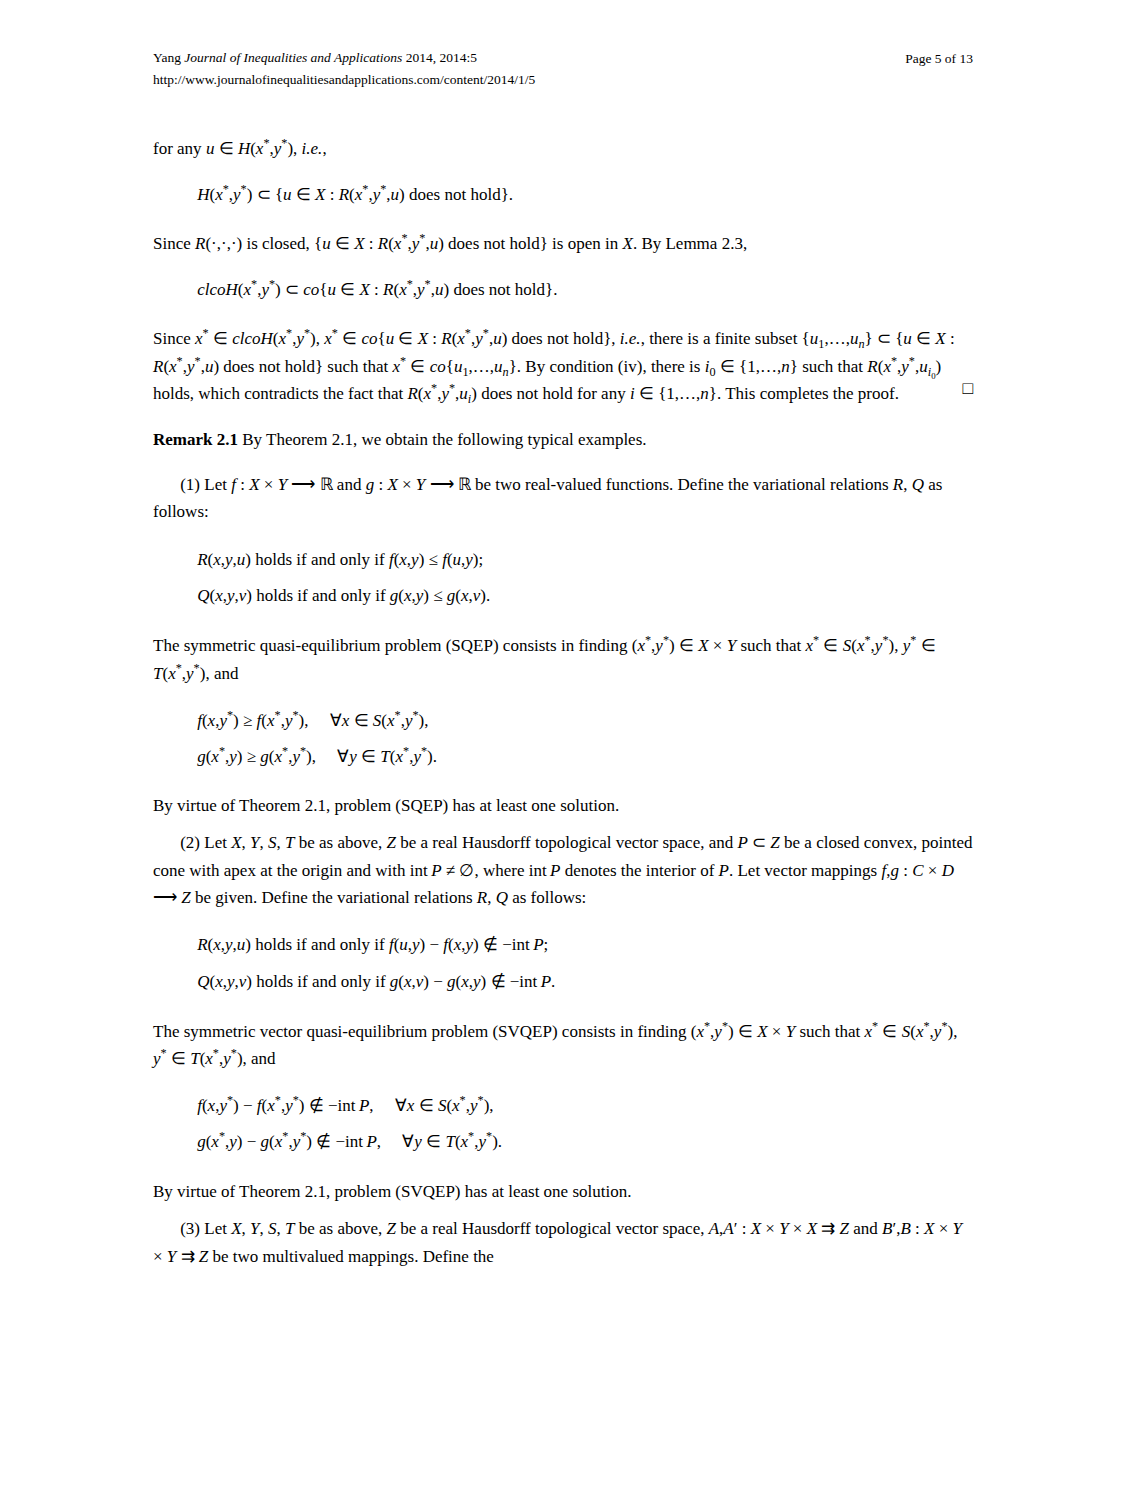Yang Journal of Inequalities and Applications 2014, 2014:5
http://www.journalofinequalitiesandapplications.com/content/2014/1/5
Page 5 of 13
for any u ∈ H(x*,y*), i.e.,
H(x*,y*) ⊂ {u ∈ X : R(x*,y*,u) does not hold}.
Since R(·,·,·) is closed, {u ∈ X : R(x*,y*,u) does not hold} is open in X. By Lemma 2.3,
clcoH(x*,y*) ⊂ co{u ∈ X : R(x*,y*,u) does not hold}.
Since x* ∈ clcoH(x*,y*), x* ∈ co{u ∈ X : R(x*,y*,u) does not hold}, i.e., there is a finite subset {u1,…,un} ⊂ {u ∈ X : R(x*,y*,u) does not hold} such that x* ∈ co{u1,…,un}. By condition (iv), there is i0 ∈ {1,…,n} such that R(x*,y*,ui0) holds, which contradicts the fact that R(x*,y*,ui) does not hold for any i ∈ {1,…,n}. This completes the proof.□
Remark 2.1 By Theorem 2.1, we obtain the following typical examples.
(1) Let f : X × Y ⟶ ℝ and g : X × Y ⟶ ℝ be two real-valued functions. Define the variational relations R, Q as follows:
R(x,y,u) holds if and only if f(x,y) ≤ f(u,y);
Q(x,y,v) holds if and only if g(x,y) ≤ g(x,v).
The symmetric quasi-equilibrium problem (SQEP) consists in finding (x*,y*) ∈ X × Y such that x* ∈ S(x*,y*), y* ∈ T(x*,y*), and
f(x,y*) ≥ f(x*,y*), ∀x ∈ S(x*,y*),
g(x*,y) ≥ g(x*,y*), ∀y ∈ T(x*,y*).
By virtue of Theorem 2.1, problem (SQEP) has at least one solution.
(2) Let X, Y, S, T be as above, Z be a real Hausdorff topological vector space, and P ⊂ Z be a closed convex, pointed cone with apex at the origin and with int P ≠ ∅, where int P denotes the interior of P. Let vector mappings f,g : C × D ⟶ Z be given. Define the variational relations R, Q as follows:
R(x,y,u) holds if and only if f(u,y) − f(x,y) ∉ −int P;
Q(x,y,v) holds if and only if g(x,v) − g(x,y) ∉ −int P.
The symmetric vector quasi-equilibrium problem (SVQEP) consists in finding (x*,y*) ∈ X × Y such that x* ∈ S(x*,y*), y* ∈ T(x*,y*), and
f(x,y*) − f(x*,y*) ∉ −int P, ∀x ∈ S(x*,y*),
g(x*,y) − g(x*,y*) ∉ −int P, ∀y ∈ T(x*,y*).
By virtue of Theorem 2.1, problem (SVQEP) has at least one solution.
(3) Let X, Y, S, T be as above, Z be a real Hausdorff topological vector space, A,A′ : X × Y × X ⇉ Z and B′,B : X × Y × Y ⇉ Z be two multivalued mappings. Define the